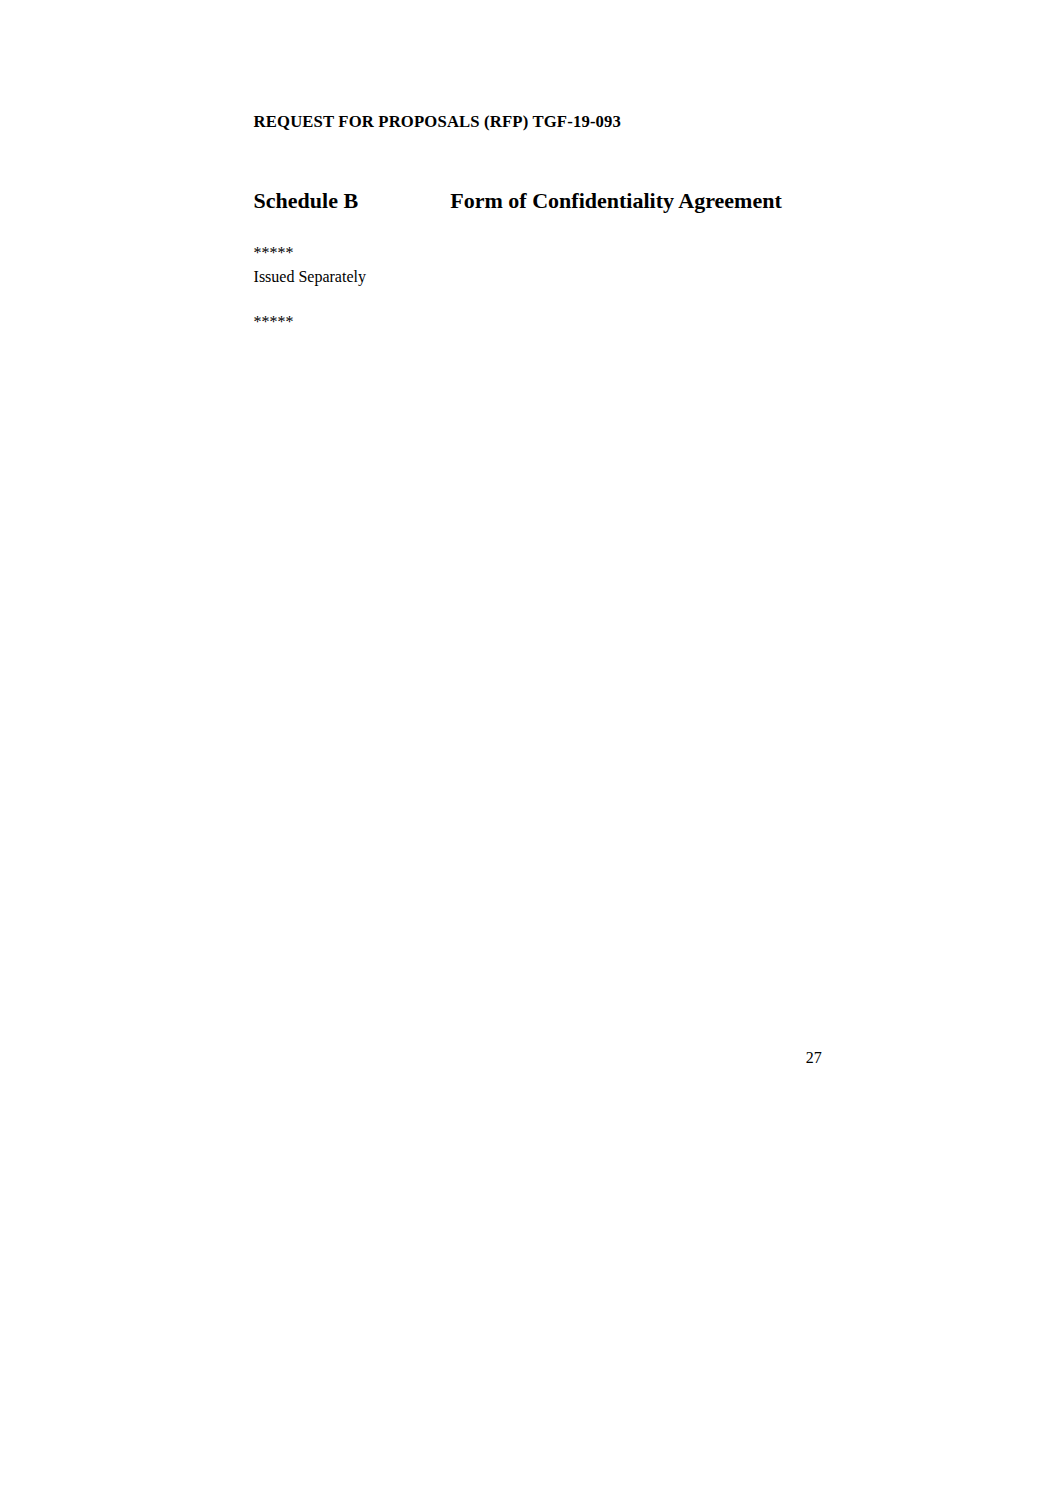REQUEST FOR PROPOSALS (RFP) TGF-19-093
Schedule BForm of Confidentiality Agreement
*****
Issued Separately
*****
27